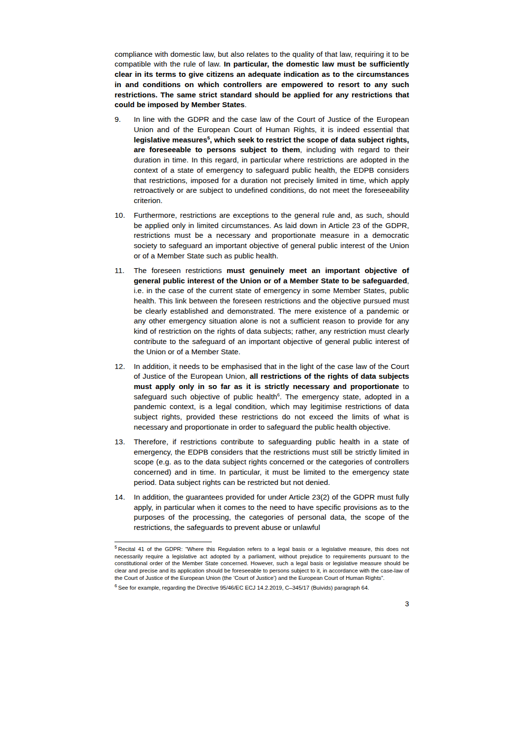compliance with domestic law, but also relates to the quality of that law, requiring it to be compatible with the rule of law. In particular, the domestic law must be sufficiently clear in its terms to give citizens an adequate indication as to the circumstances in and conditions on which controllers are empowered to resort to any such restrictions. The same strict standard should be applied for any restrictions that could be imposed by Member States.
9.
In line with the GDPR and the case law of the Court of Justice of the European Union and of the European Court of Human Rights, it is indeed essential that legislative measures5, which seek to restrict the scope of data subject rights, are foreseeable to persons subject to them, including with regard to their duration in time. In this regard, in particular where restrictions are adopted in the context of a state of emergency to safeguard public health, the EDPB considers that restrictions, imposed for a duration not precisely limited in time, which apply retroactively or are subject to undefined conditions, do not meet the foreseeability criterion.
10.
Furthermore, restrictions are exceptions to the general rule and, as such, should be applied only in limited circumstances. As laid down in Article 23 of the GDPR, restrictions must be a necessary and proportionate measure in a democratic society to safeguard an important objective of general public interest of the Union or of a Member State such as public health.
11.
The foreseen restrictions must genuinely meet an important objective of general public interest of the Union or of a Member State to be safeguarded, i.e. in the case of the current state of emergency in some Member States, public health. This link between the foreseen restrictions and the objective pursued must be clearly established and demonstrated. The mere existence of a pandemic or any other emergency situation alone is not a sufficient reason to provide for any kind of restriction on the rights of data subjects; rather, any restriction must clearly contribute to the safeguard of an important objective of general public interest of the Union or of a Member State.
12.
In addition, it needs to be emphasised that in the light of the case law of the Court of Justice of the European Union, all restrictions of the rights of data subjects must apply only in so far as it is strictly necessary and proportionate to safeguard such objective of public health6. The emergency state, adopted in a pandemic context, is a legal condition, which may legitimise restrictions of data subject rights, provided these restrictions do not exceed the limits of what is necessary and proportionate in order to safeguard the public health objective.
13.
Therefore, if restrictions contribute to safeguarding public health in a state of emergency, the EDPB considers that the restrictions must still be strictly limited in scope (e.g. as to the data subject rights concerned or the categories of controllers concerned) and in time. In particular, it must be limited to the emergency state period. Data subject rights can be restricted but not denied.
14.
In addition, the guarantees provided for under Article 23(2) of the GDPR must fully apply, in particular when it comes to the need to have specific provisions as to the purposes of the processing, the categories of personal data, the scope of the restrictions, the safeguards to prevent abuse or unlawful
5 Recital 41 of the GDPR: “Where this Regulation refers to a legal basis or a legislative measure, this does not necessarily require a legislative act adopted by a parliament, without prejudice to requirements pursuant to the constitutional order of the Member State concerned. However, such a legal basis or legislative measure should be clear and precise and its application should be foreseeable to persons subject to it, in accordance with the case-law of the Court of Justice of the European Union (the ‘Court of Justice’) and the European Court of Human Rights”.
6 See for example, regarding the Directive 95/46/EC ECJ 14.2.2019, C–345/17 (Buivids) paragraph 64.
3